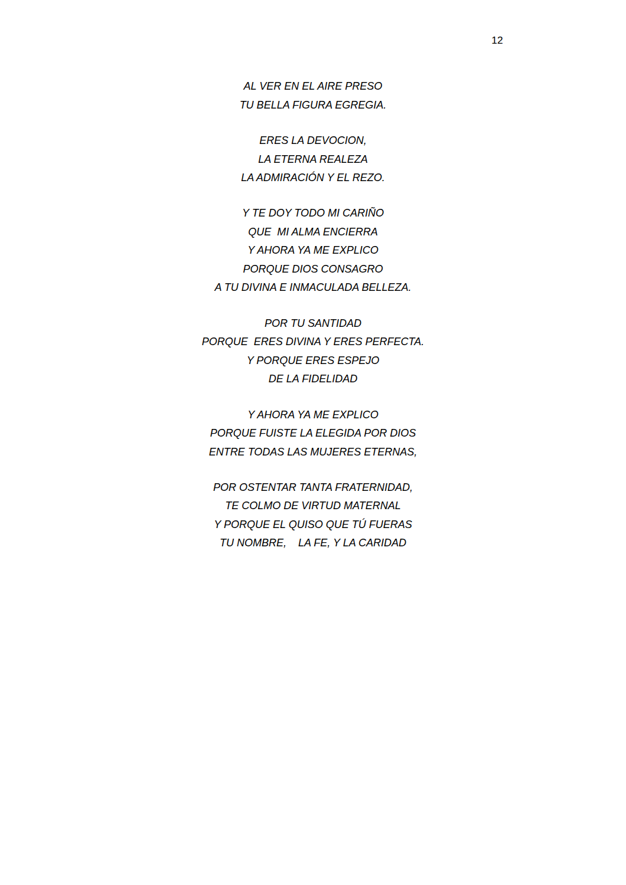12
AL VER EN EL AIRE PRESO
TU BELLA FIGURA EGREGIA.
ERES LA DEVOCION,
LA ETERNA REALEZA
LA ADMIRACIÓN Y EL REZO.
Y TE DOY TODO MI CARIÑO
QUE MI ALMA ENCIERRA
Y AHORA YA ME EXPLICO
PORQUE DIOS CONSAGRO
A TU DIVINA E INMACULADA BELLEZA.
POR TU SANTIDAD
PORQUE ERES DIVINA Y ERES PERFECTA.
Y PORQUE ERES ESPEJO
DE LA FIDELIDAD
Y AHORA YA ME EXPLICO
PORQUE FUISTE LA ELEGIDA POR DIOS
ENTRE TODAS LAS MUJERES ETERNAS,
POR OSTENTAR TANTA FRATERNIDAD,
TE COLMO DE VIRTUD MATERNAL
Y PORQUE EL QUISO QUE TÚ FUERAS
TU NOMBRE, LA FE, Y LA CARIDAD